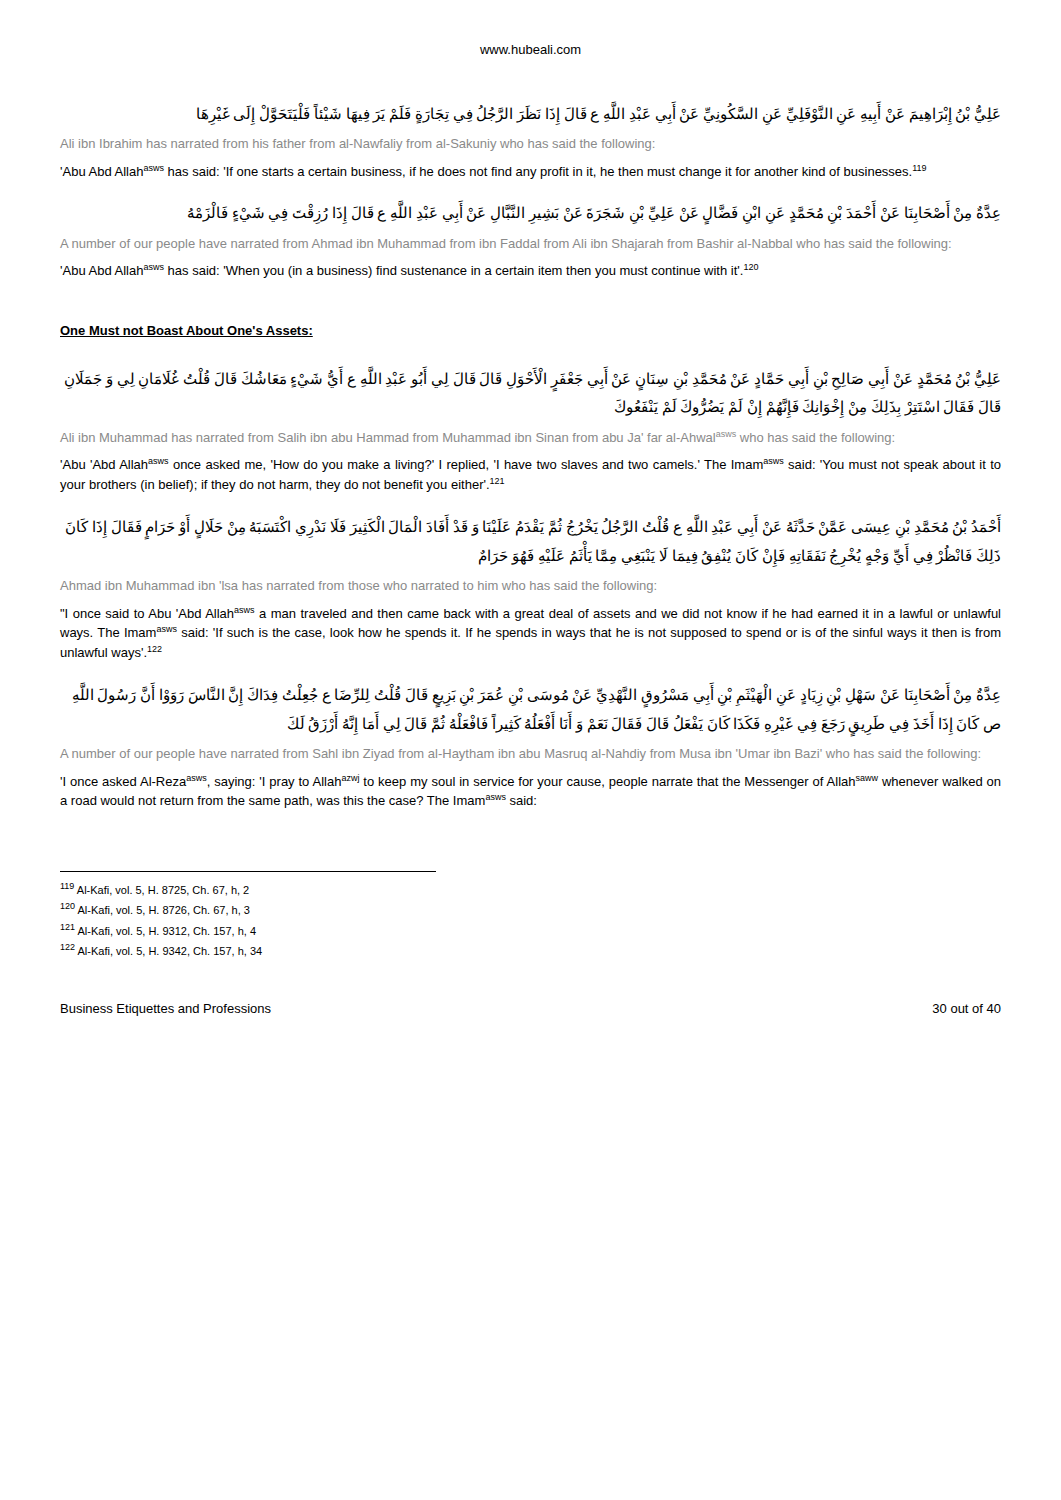www.hubeali.com
عَلِيُّ بْنُ إِبْرَاهِيمَ عَنْ أَبِيهِ عَنِ النَّوْفَلِيِّ عَنِ السَّكُونِيِّ عَنْ أَبِي عَبْدِ اللَّهِ ع قَالَ إِذَا نَظَرَ الرَّجُلُ فِي تِجَارَةٍ فَلَمْ يَرَ فِيهَا شَيْئاً فَلْيَتَحَوَّلْ إِلَى غَيْرِهَا
Ali ibn Ibrahim has narrated from his father from al-Nawfaliy from al-Sakuniy who has said the following:
'Abu Abd Allahasws has said: 'If one starts a certain business, if he does not find any profit in it, he then must change it for another kind of businesses.119
عِدَّةٌ مِنْ أَصْحَابِنَا عَنْ أَحْمَدَ بْنِ مُحَمَّدٍ عَنِ ابْنِ فَضَّالٍ عَنْ عَلِيِّ بْنِ شَجَرَةَ عَنْ بَشِيرِ النَّبَّالِ عَنْ أَبِي عَبْدِ اللَّهِ ع قَالَ إِذَا رُزِقْتَ فِي شَيْءٍ فَالْزَمْهُ
A number of our people have narrated from Ahmad ibn Muhammad from ibn Faddal from Ali ibn Shajarah from Bashir al-Nabbal who has said the following:
'Abu Abd Allahasws has said: 'When you (in a business) find sustenance in a certain item then you must continue with it'.120
One Must not Boast About One's Assets:
عَلِيُّ بْنُ مُحَمَّدٍ عَنْ أَبِي صَالِحِ بْنِ أَبِي حَمَّادٍ عَنْ مُحَمَّدِ بْنِ سِنَانٍ عَنْ أَبِي جَعْفَرٍ الْأَحْوَلِ قَالَ قَالَ لِي أَبُو عَبْدِ اللَّهِ ع أَيُّ شَيْءٍ مَعَاشُكَ قَالَ قُلْتُ غُلَامَانِ لِي وَ جَمَلَانِ قَالَ فَقَالَ اسْتَتِرْ بِذَلِكَ مِنْ إِخْوَانِكَ فَإِنَّهُمْ إِنْ لَمْ يَضُرُّوكَ لَمْ يَنْفَعُوكَ
Ali ibn Muhammad has narrated from Salih ibn abu Hammad from Muhammad ibn Sinan from abu Ja' far al-Ahwalasws who has said the following:
'Abu 'Abd Allahasws once asked me, 'How do you make a living?' I replied, 'I have two slaves and two camels.' The Imamasws said: 'You must not speak about it to your brothers (in belief); if they do not harm, they do not benefit you either'.121
أَحْمَدُ بْنُ مُحَمَّدِ بْنِ عِيسَى عَمَّنْ حَدَّثَهُ عَنْ أَبِي عَبْدِ اللَّهِ ع قُلْتُ الرَّجُلُ يَخْرُجُ ثُمَّ يَقْدَمُ عَلَيْنَا وَ قَدْ أَفَادَ الْمَالَ الْكَثِيرَ فَلَا نَدْرِي اكْتَسَبَهُ مِنْ حَلَالٍ أَوْ حَرَامٍ فَقَالَ إِذَا كَانَ ذَلِكَ فَانْظُرْ فِي أَيِّ وَجْهٍ يُخْرِجُ نَفَقَاتِهِ فَإِنْ كَانَ يُنْفِقُ فِيمَا لَا يَنْبَغِي مِمَّا يَأْثَمُ عَلَيْهِ فَهُوَ حَرَامٌ
Ahmad ibn Muhammad ibn 'lsa has narrated from those who narrated to him who has said the following:
"I once said to Abu 'Abd Allahasws a man traveled and then came back with a great deal of assets and we did not know if he had earned it in a lawful or unlawful ways. The Imamasws said: 'If such is the case, look how he spends it. If he spends in ways that he is not supposed to spend or is of the sinful ways it then is from unlawful ways'.122
عِدَّةٌ مِنْ أَصْحَابِنَا عَنْ سَهْلِ بْنِ زِيَادٍ عَنِ الْهَيْثَمِ بْنِ أَبِي مَسْرُوقٍ النَّهْدِيِّ عَنْ مُوسَى بْنِ عُمَرَ بْنِ بَزِيعٍ قَالَ قُلْتُ لِلرِّضَا ع جُعِلْتُ فِدَاكَ إِنَّ النَّاسَ رَوَوْا أَنَّ رَسُولَ اللَّهِ ص كَانَ إِذَا أَخَذَ فِي طَرِيقٍ رَجَعَ فِي غَيْرِهِ فَكَذَا كَانَ يَفْعَلُ قَالَ فَقَالَ نَعَمْ وَ أَنَا أَفْعَلُهُ كَثِيراً فَافْعَلْهُ ثُمَّ قَالَ لِي أَمَا إِنَّهُ أَرْزَقُ لَكَ
A number of our people have narrated from Sahl ibn Ziyad from al-Haytham ibn abu Masruq al-Nahdiy from Musa ibn 'Umar ibn Bazi' who has said the following:
'I once asked Al-Rezaasws, saying: 'I pray to Allahazwj to keep my soul in service for your cause, people narrate that the Messenger of Allahsaww whenever walked on a road would not return from the same path, was this the case? The Imamasws said:
119 Al-Kafi, vol. 5, H. 8725, Ch. 67, h, 2
120 Al-Kafi, vol. 5, H. 8726, Ch. 67, h, 3
121 Al-Kafi, vol. 5, H. 9312, Ch. 157, h, 4
122 Al-Kafi, vol. 5, H. 9342, Ch. 157, h, 34
Business Etiquettes and Professions 30 out of 40